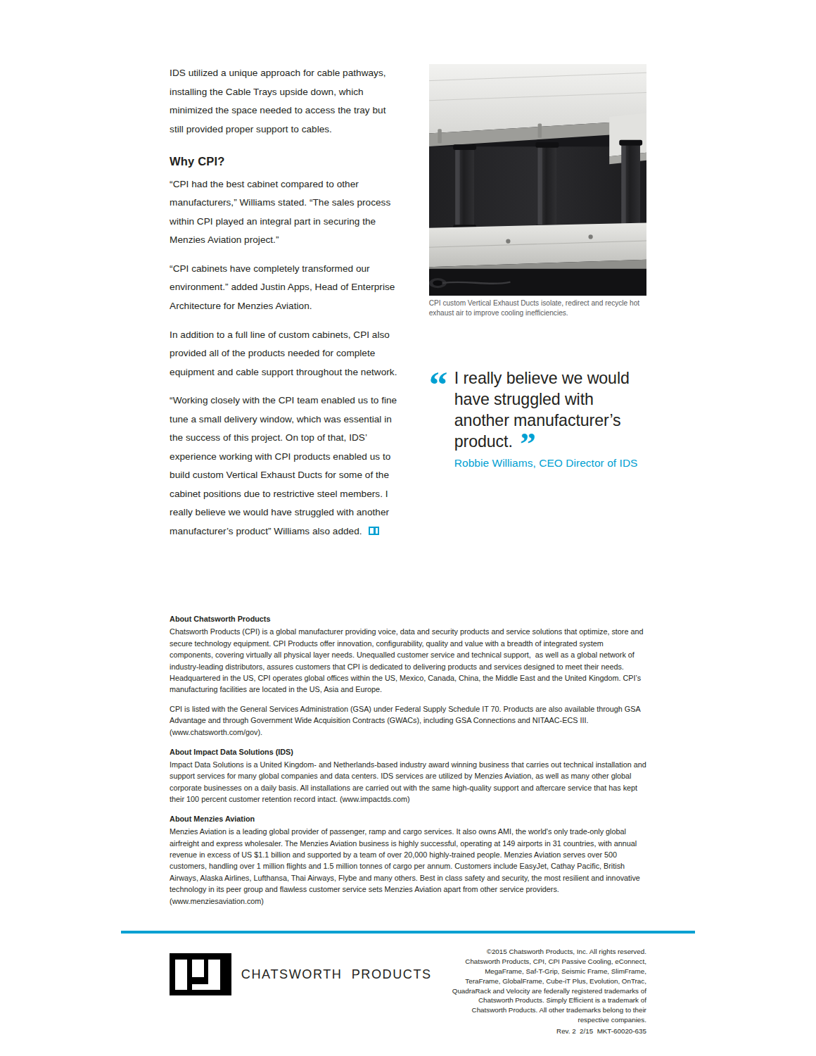IDS utilized a unique approach for cable pathways, installing the Cable Trays upside down, which minimized the space needed to access the tray but still provided proper support to cables.
Why CPI?
“CPI had the best cabinet compared to other manufacturers,” Williams stated. “The sales process within CPI played an integral part in securing the Menzies Aviation project.”
“CPI cabinets have completely transformed our environment.” added Justin Apps, Head of Enterprise Architecture for Menzies Aviation.
In addition to a full line of custom cabinets, CPI also provided all of the products needed for complete equipment and cable support throughout the network.
“Working closely with the CPI team enabled us to fine tune a small delivery window, which was essential in the success of this project. On top of that, IDS’ experience working with CPI products enabled us to build custom Vertical Exhaust Ducts for some of the cabinet positions due to restrictive steel members. I really believe we would have struggled with another manufacturer’s product” Williams also added.
CPI custom Vertical Exhaust Ducts isolate, redirect and recycle hot exhaust air to improve cooling inefficiencies.
“
I really believe we would have struggled with another manufacturer’s product. ”
Robbie Williams, CEO Director of IDS
About Chatsworth Products
Chatsworth Products (CPI) is a global manufacturer providing voice, data and security products and service solutions that optimize, store and secure technology equipment. CPI Products offer innovation, configurability, quality and value with a breadth of integrated system components, covering virtually all physical layer needs. Unequalled customer service and technical support, as well as a global network of industry-leading distributors, assures customers that CPI is dedicated to delivering products and services designed to meet their needs. Headquartered in the US, CPI operates global offices within the US, Mexico, Canada, China, the Middle East and the United Kingdom. CPI’s manufacturing facilities are located in the US, Asia and Europe.
CPI is listed with the General Services Administration (GSA) under Federal Supply Schedule IT 70. Products are also available through GSA Advantage and through Government Wide Acquisition Contracts (GWACs), including GSA Connections and NITAAC-ECS III. (www.chatsworth.com/gov).
About Impact Data Solutions (IDS)
Impact Data Solutions is a United Kingdom- and Netherlands-based industry award winning business that carries out technical installation and support services for many global companies and data centers. IDS services are utilized by Menzies Aviation, as well as many other global corporate businesses on a daily basis. All installations are carried out with the same high-quality support and aftercare service that has kept their 100 percent customer retention record intact. (www.impactds.com)
About Menzies Aviation
Menzies Aviation is a leading global provider of passenger, ramp and cargo services. It also owns AMI, the world's only trade-only global airfreight and express wholesaler. The Menzies Aviation business is highly successful, operating at 149 airports in 31 countries, with annual revenue in excess of US $1.1 billion and supported by a team of over 20,000 highly-trained people. Menzies Aviation serves over 500 customers, handling over 1 million flights and 1.5 million tonnes of cargo per annum. Customers include EasyJet, Cathay Pacific, British Airways, Alaska Airlines, Lufthansa, Thai Airways, Flybe and many others. Best in class safety and security, the most resilient and innovative technology in its peer group and flawless customer service sets Menzies Aviation apart from other service providers. (www.menziesaviation.com)
CHATSWORTH PRODUCTS
©2015 Chatsworth Products, Inc. All rights reserved. Chatsworth Products, CPI, CPI Passive Cooling, eConnect, MegaFrame, Saf-T-Grip, Seismic Frame, SlimFrame, TeraFrame, GlobalFrame, Cube-iT Plus, Evolution, OnTrac, QuadraRack and Velocity are federally registered trademarks of Chatsworth Products. Simply Efficient is a trademark of Chatsworth Products. All other trademarks belong to their respective companies.
Rev. 2 2/15 MKT-60020-635